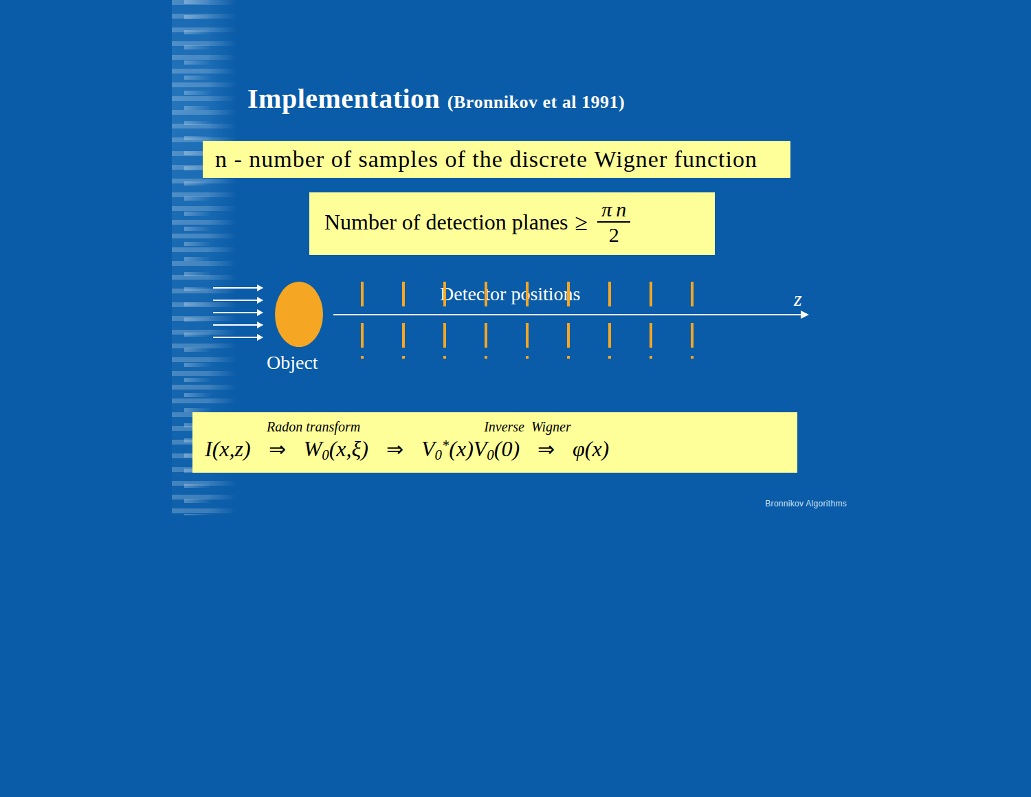Implementation (Bronnikov et al 1991)
n - number of samples of the discrete Wigner function
Number of detection planes ≥ π n 2
Object
z
Detector positions
Radon transform Inverse Wigner
I(x,z) ⇒ W0(x,ξ) ⇒ V0*(x)V0(0) ⇒ φ(x)
Bronnikov Algorithms